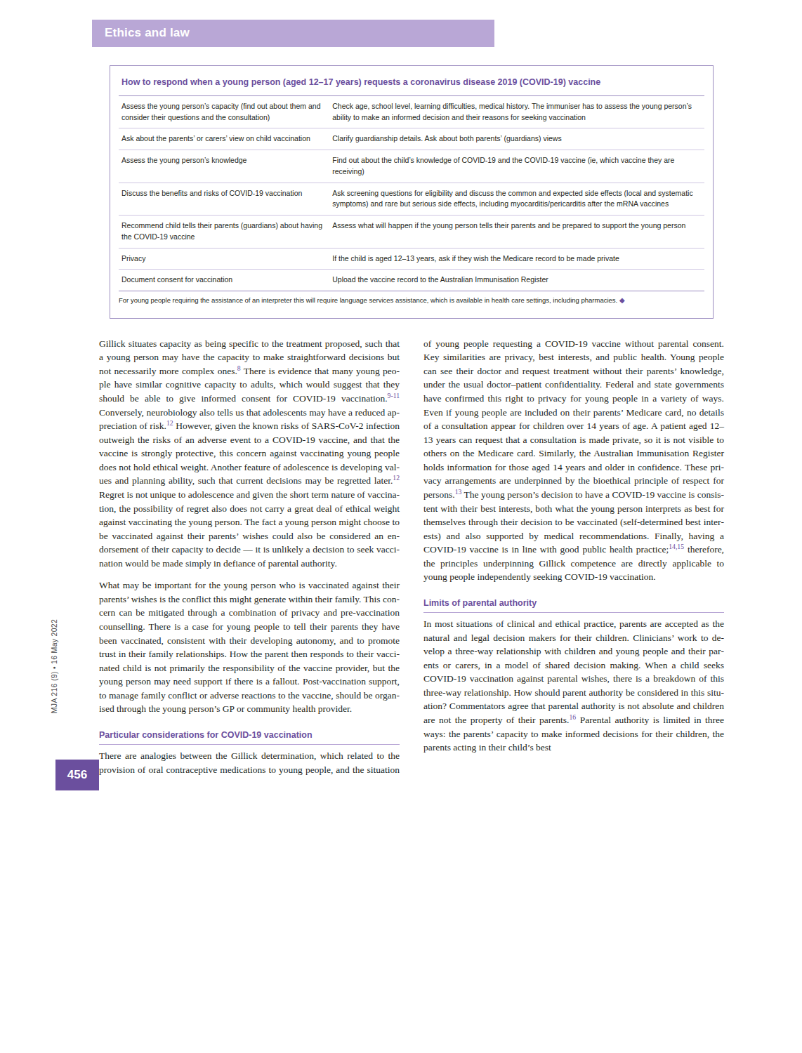MJA 216 (9) • 16 May 2022
456
Ethics and law
How to respond when a young person (aged 12–17 years) requests a coronavirus disease 2019 (COVID-19) vaccine
| Assess the young person’s capacity (find out about them and consider their questions and the consultation) | Check age, school level, learning difficulties, medical history. The immuniser has to assess the young person’s ability to make an informed decision and their reasons for seeking vaccination |
| Ask about the parents’ or carers’ view on child vaccination | Clarify guardianship details. Ask about both parents’ (guardians) views |
| Assess the young person’s knowledge | Find out about the child’s knowledge of COVID-19 and the COVID-19 vaccine (ie, which vaccine they are receiving) |
| Discuss the benefits and risks of COVID-19 vaccination | Ask screening questions for eligibility and discuss the common and expected side effects (local and systematic symptoms) and rare but serious side effects, including myocarditis/pericarditis after the mRNA vaccines |
| Recommend child tells their parents (guardians) about having the COVID-19 vaccine | Assess what will happen if the young person tells their parents and be prepared to support the young person |
| Privacy | If the child is aged 12–13 years, ask if they wish the Medicare record to be made private |
| Document consent for vaccination | Upload the vaccine record to the Australian Immunisation Register |
For young people requiring the assistance of an interpreter this will require language services assistance, which is available in health care settings, including pharmacies. ◆
Gillick situates capacity as being specific to the treatment proposed, such that a young person may have the capacity to make straightforward decisions but not necessarily more complex ones.8 There is evidence that many young people have similar cognitive capacity to adults, which would suggest that they should be able to give informed consent for COVID-19 vaccination.9-11 Conversely, neurobiology also tells us that adolescents may have a reduced appreciation of risk.12 However, given the known risks of SARS-CoV-2 infection outweigh the risks of an adverse event to a COVID-19 vaccine, and that the vaccine is strongly protective, this concern against vaccinating young people does not hold ethical weight. Another feature of adolescence is developing values and planning ability, such that current decisions may be regretted later.12 Regret is not unique to adolescence and given the short term nature of vaccination, the possibility of regret also does not carry a great deal of ethical weight against vaccinating the young person. The fact a young person might choose to be vaccinated against their parents’ wishes could also be considered an endorsement of their capacity to decide — it is unlikely a decision to seek vaccination would be made simply in defiance of parental authority.
What may be important for the young person who is vaccinated against their parents’ wishes is the conflict this might generate within their family. This concern can be mitigated through a combination of privacy and pre-vaccination counselling. There is a case for young people to tell their parents they have been vaccinated, consistent with their developing autonomy, and to promote trust in their family relationships. How the parent then responds to their vaccinated child is not primarily the responsibility of the vaccine provider, but the young person may need support if there is a fallout. Post-vaccination support, to manage family conflict or adverse reactions to the vaccine, should be organised through the young person’s GP or community health provider.
Particular considerations for COVID-19 vaccination
There are analogies between the Gillick determination, which related to the provision of oral contraceptive medications to young people, and the situation of young people requesting a COVID-19 vaccine without parental consent. Key similarities are privacy, best interests, and public health. Young people can see their doctor and request treatment without their parents’ knowledge, under the usual doctor–patient confidentiality. Federal and state governments have confirmed this right to privacy for young people in a variety of ways. Even if young people are included on their parents’ Medicare card, no details of a consultation appear for children over 14 years of age. A patient aged 12–13 years can request that a consultation is made private, so it is not visible to others on the Medicare card. Similarly, the Australian Immunisation Register holds information for those aged 14 years and older in confidence. These privacy arrangements are underpinned by the bioethical principle of respect for persons.13 The young person’s decision to have a COVID-19 vaccine is consistent with their best interests, both what the young person interprets as best for themselves through their decision to be vaccinated (self-determined best interests) and also supported by medical recommendations. Finally, having a COVID-19 vaccine is in line with good public health practice;14,15 therefore, the principles underpinning Gillick competence are directly applicable to young people independently seeking COVID-19 vaccination.
Limits of parental authority
In most situations of clinical and ethical practice, parents are accepted as the natural and legal decision makers for their children. Clinicians’ work to develop a three-way relationship with children and young people and their parents or carers, in a model of shared decision making. When a child seeks COVID-19 vaccination against parental wishes, there is a breakdown of this three-way relationship. How should parent authority be considered in this situation? Commentators agree that parental authority is not absolute and children are not the property of their parents.16 Parental authority is limited in three ways: the parents’ capacity to make informed decisions for their children, the parents acting in their child’s best